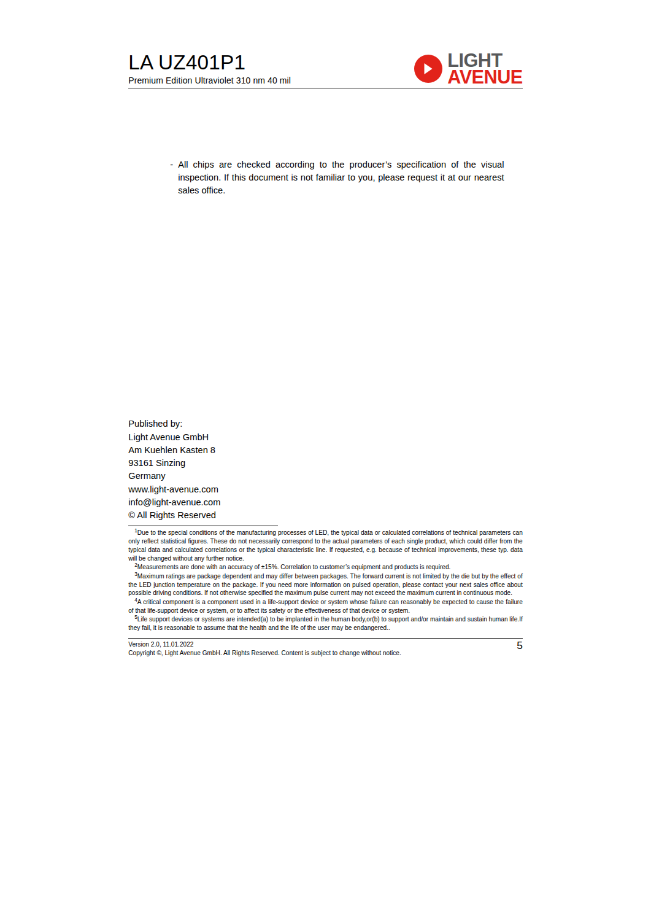LA UZ401P1
Premium Edition Ultraviolet 310 nm 40 mil
LIGHT AVENUE
- All chips are checked according to the producer’s specification of the visual inspection. If this document is not familiar to you, please request it at our nearest sales office.
Published by:
Light Avenue GmbH
Am Kuehlen Kasten 8
93161 Sinzing
Germany
www.light-avenue.com
info@light-avenue.com
© All Rights Reserved
1Due to the special conditions of the manufacturing processes of LED, the typical data or calculated correlations of technical parameters can only reflect statistical figures. These do not necessarily correspond to the actual parameters of each single product, which could differ from the typical data and calculated correlations or the typical characteristic line. If requested, e.g. because of technical improvements, these typ. data will be changed without any further notice.
2Measurements are done with an accuracy of ±15%. Correlation to customer’s equipment and products is required.
3Maximum ratings are package dependent and may differ between packages. The forward current is not limited by the die but by the effect of the LED junction temperature on the package. If you need more information on pulsed operation, please contact your next sales office about possible driving conditions. If not otherwise specified the maximum pulse current may not exceed the maximum current in continuous mode.
4A critical component is a component used in a life-support device or system whose failure can reasonably be expected to cause the failure of that life-support device or system, or to affect its safety or the effectiveness of that device or system.
5Life support devices or systems are intended(a) to be implanted in the human body,or(b) to support and/or maintain and sustain human life.If they fail, it is reasonable to assume that the health and the life of the user may be endangered..
Version 2.0, 11.01.2022
Copyright ©, Light Avenue GmbH. All Rights Reserved. Content is subject to change without notice.
5